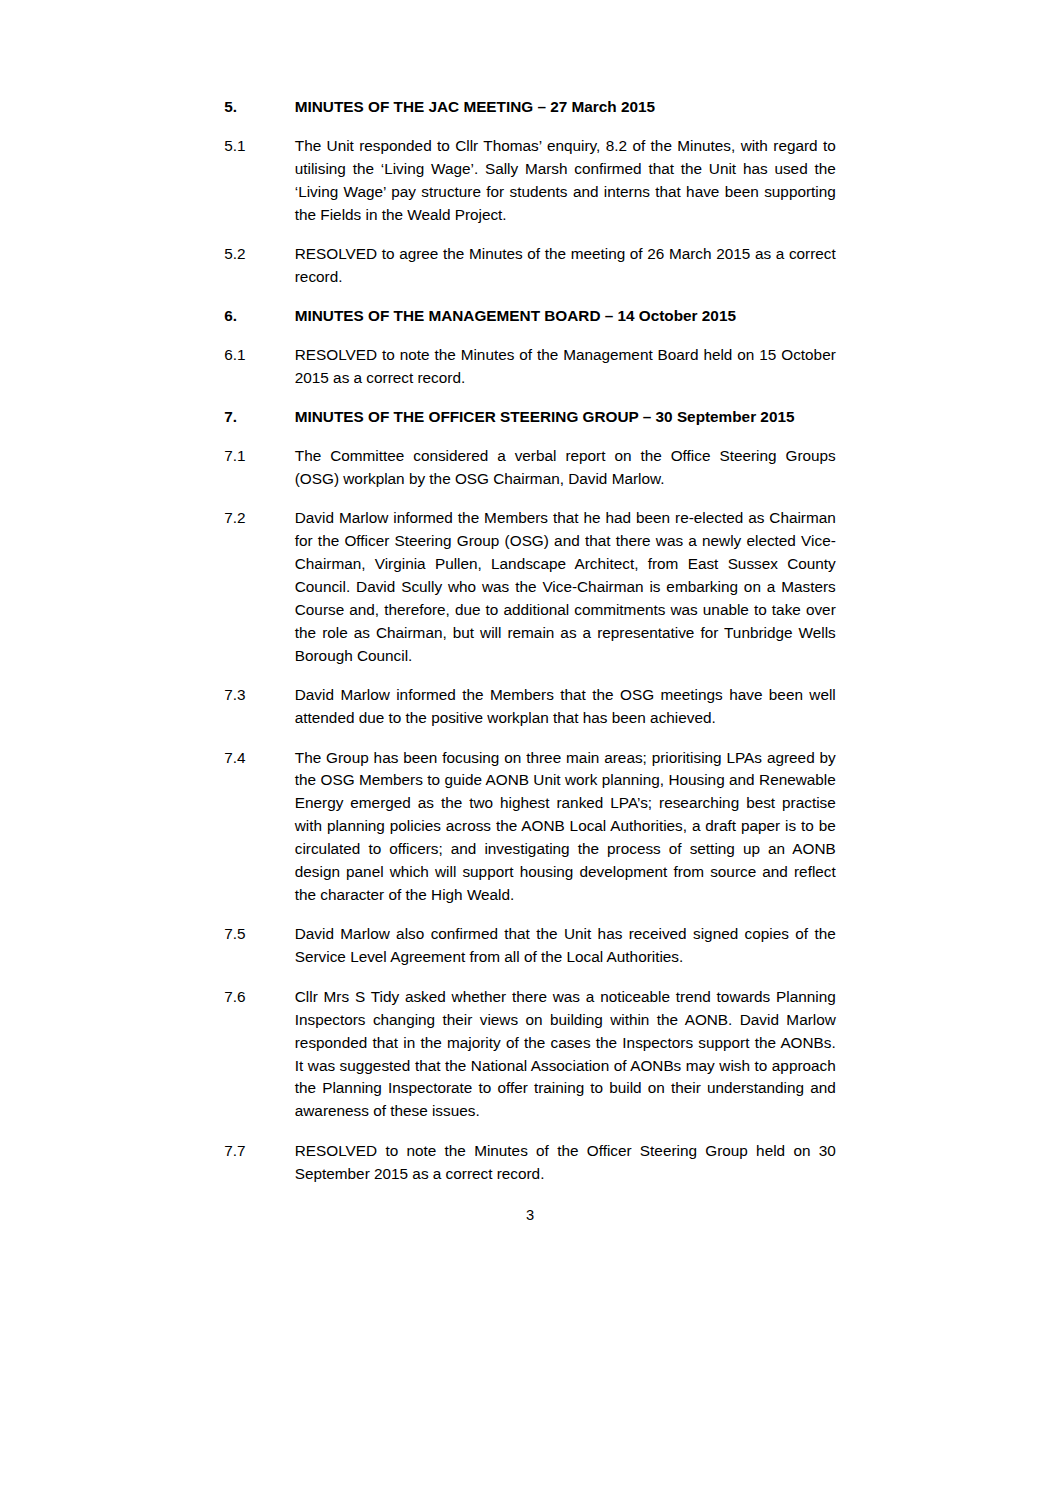5.
MINUTES OF THE JAC MEETING – 27 March 2015
5.1
The Unit responded to Cllr Thomas’ enquiry, 8.2 of the Minutes, with regard to utilising the ‘Living Wage’. Sally Marsh confirmed that the Unit has used the ‘Living Wage’ pay structure for students and interns that have been supporting the Fields in the Weald Project.
5.2
RESOLVED to agree the Minutes of the meeting of 26 March 2015 as a correct record.
6.
MINUTES OF THE MANAGEMENT BOARD – 14 October 2015
6.1
RESOLVED to note the Minutes of the Management Board held on 15 October 2015 as a correct record.
7.
MINUTES OF THE OFFICER STEERING GROUP – 30 September 2015
7.1
The Committee considered a verbal report on the Office Steering Groups (OSG) workplan by the OSG Chairman, David Marlow.
7.2
David Marlow informed the Members that he had been re-elected as Chairman for the Officer Steering Group (OSG) and that there was a newly elected Vice-Chairman, Virginia Pullen, Landscape Architect, from East Sussex County Council. David Scully who was the Vice-Chairman is embarking on a Masters Course and, therefore, due to additional commitments was unable to take over the role as Chairman, but will remain as a representative for Tunbridge Wells Borough Council.
7.3
David Marlow informed the Members that the OSG meetings have been well attended due to the positive workplan that has been achieved.
7.4
The Group has been focusing on three main areas; prioritising LPAs agreed by the OSG Members to guide AONB Unit work planning, Housing and Renewable Energy emerged as the two highest ranked LPA’s; researching best practise with planning policies across the AONB Local Authorities, a draft paper is to be circulated to officers; and investigating the process of setting up an AONB design panel which will support housing development from source and reflect the character of the High Weald.
7.5
David Marlow also confirmed that the Unit has received signed copies of the Service Level Agreement from all of the Local Authorities.
7.6
Cllr Mrs S Tidy asked whether there was a noticeable trend towards Planning Inspectors changing their views on building within the AONB. David Marlow responded that in the majority of the cases the Inspectors support the AONBs. It was suggested that the National Association of AONBs may wish to approach the Planning Inspectorate to offer training to build on their understanding and awareness of these issues.
7.7
RESOLVED to note the Minutes of the Officer Steering Group held on 30 September 2015 as a correct record.
3